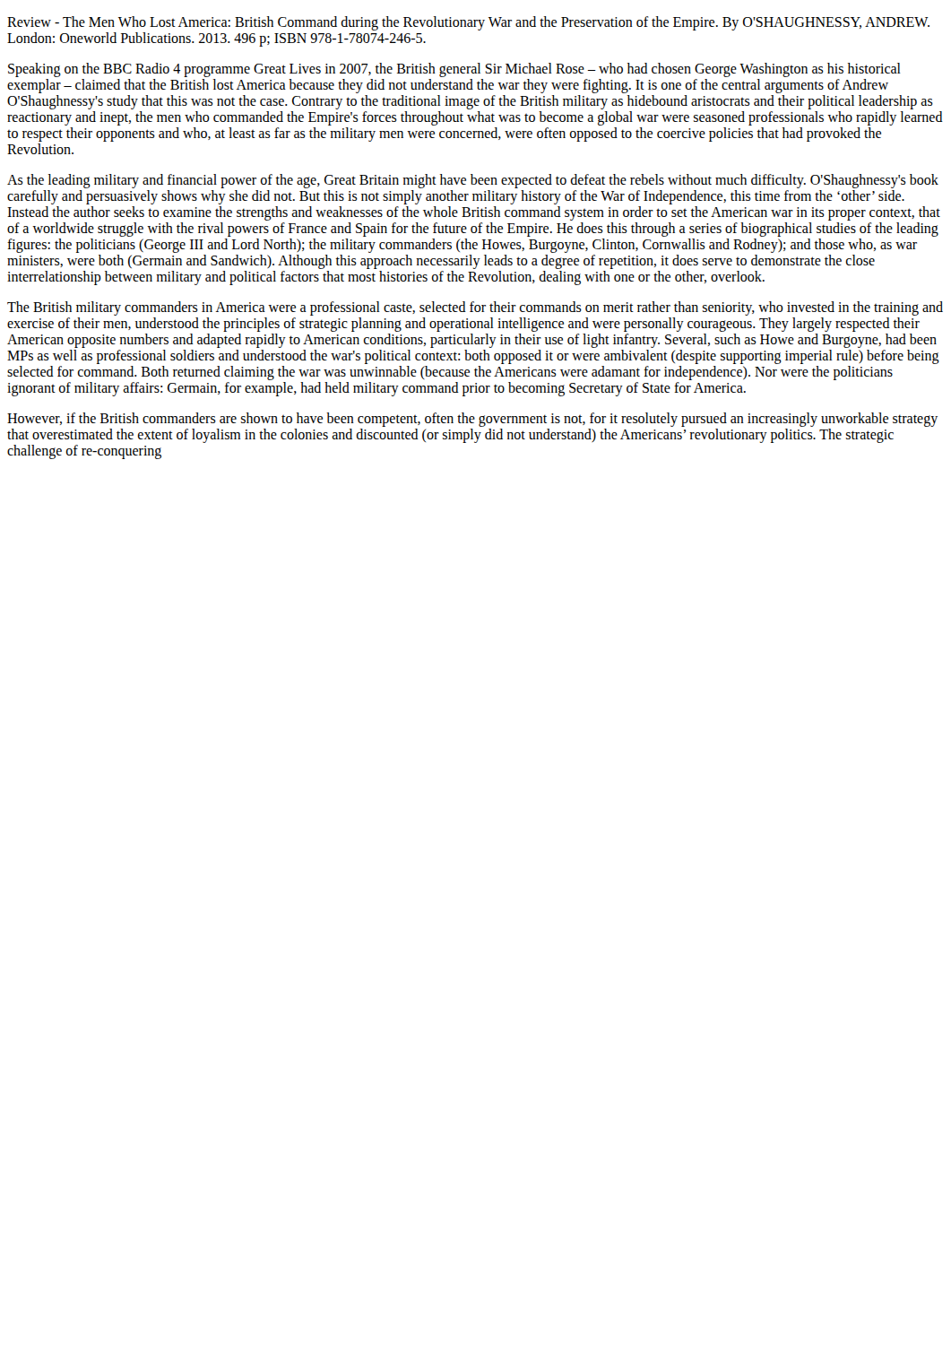Review - The Men Who Lost America: British Command during the Revolutionary War and the Preservation of the Empire. By O'SHAUGHNESSY, ANDREW. London: Oneworld Publications. 2013. 496 p; ISBN 978-1-78074-246-5.
Speaking on the BBC Radio 4 programme Great Lives in 2007, the British general Sir Michael Rose – who had chosen George Washington as his historical exemplar – claimed that the British lost America because they did not understand the war they were fighting. It is one of the central arguments of Andrew O'Shaughnessy's study that this was not the case. Contrary to the traditional image of the British military as hidebound aristocrats and their political leadership as reactionary and inept, the men who commanded the Empire's forces throughout what was to become a global war were seasoned professionals who rapidly learned to respect their opponents and who, at least as far as the military men were concerned, were often opposed to the coercive policies that had provoked the Revolution.
As the leading military and financial power of the age, Great Britain might have been expected to defeat the rebels without much difficulty. O'Shaughnessy's book carefully and persuasively shows why she did not. But this is not simply another military history of the War of Independence, this time from the ‘other’ side. Instead the author seeks to examine the strengths and weaknesses of the whole British command system in order to set the American war in its proper context, that of a worldwide struggle with the rival powers of France and Spain for the future of the Empire. He does this through a series of biographical studies of the leading figures: the politicians (George III and Lord North); the military commanders (the Howes, Burgoyne, Clinton, Cornwallis and Rodney); and those who, as war ministers, were both (Germain and Sandwich). Although this approach necessarily leads to a degree of repetition, it does serve to demonstrate the close interrelationship between military and political factors that most histories of the Revolution, dealing with one or the other, overlook.
The British military commanders in America were a professional caste, selected for their commands on merit rather than seniority, who invested in the training and exercise of their men, understood the principles of strategic planning and operational intelligence and were personally courageous. They largely respected their American opposite numbers and adapted rapidly to American conditions, particularly in their use of light infantry. Several, such as Howe and Burgoyne, had been MPs as well as professional soldiers and understood the war's political context: both opposed it or were ambivalent (despite supporting imperial rule) before being selected for command. Both returned claiming the war was unwinnable (because the Americans were adamant for independence). Nor were the politicians ignorant of military affairs: Germain, for example, had held military command prior to becoming Secretary of State for America.
However, if the British commanders are shown to have been competent, often the government is not, for it resolutely pursued an increasingly unworkable strategy that overestimated the extent of loyalism in the colonies and discounted (or simply did not understand) the Americans’ revolutionary politics. The strategic challenge of re‑conquering